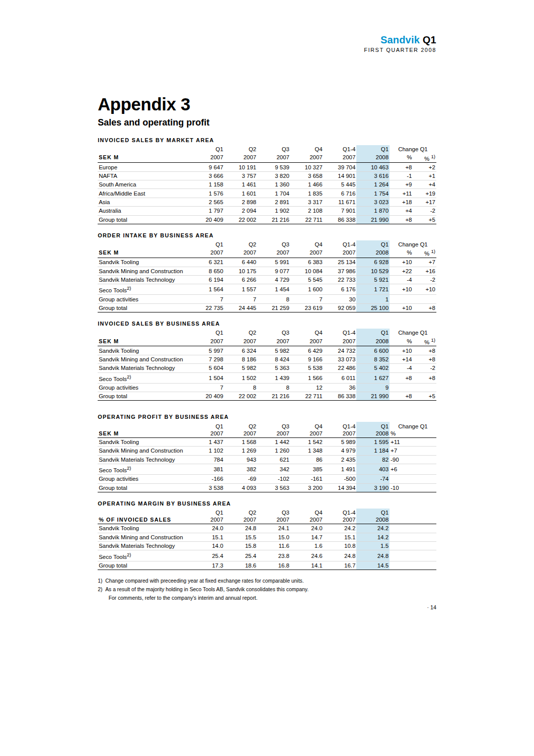Sandvik Q1
FIRST QUARTER 2008
Appendix 3
Sales and operating profit
INVOICED SALES BY MARKET AREA
| | Q1 | Q2 | Q3 | Q4 | Q1-4 | Q1 | Change Q1 |
| --- | --- | --- | --- | --- | --- | --- | --- |
| SEK M | 2007 | 2007 | 2007 | 2007 | 2007 | 2008 | % | % 1) |
| Europe | 9 647 | 10 191 | 9 539 | 10 327 | 39 704 | 10 463 | +8 | +2 |
| NAFTA | 3 666 | 3 757 | 3 820 | 3 658 | 14 901 | 3 616 | -1 | +1 |
| South America | 1 158 | 1 461 | 1 360 | 1 466 | 5 445 | 1 264 | +9 | +4 |
| Africa/Middle East | 1 576 | 1 601 | 1 704 | 1 835 | 6 716 | 1 754 | +11 | +19 |
| Asia | 2 565 | 2 898 | 2 891 | 3 317 | 11 671 | 3 023 | +18 | +17 |
| Australia | 1 797 | 2 094 | 1 902 | 2 108 | 7 901 | 1 870 | +4 | -2 |
| Group total | 20 409 | 22 002 | 21 216 | 22 711 | 86 338 | 21 990 | +8 | +5 |
ORDER INTAKE BY BUSINESS AREA
| | Q1 | Q2 | Q3 | Q4 | Q1-4 | Q1 | Change Q1 |
| --- | --- | --- | --- | --- | --- | --- | --- |
| SEK M | 2007 | 2007 | 2007 | 2007 | 2007 | 2008 | % | % 1) |
| Sandvik Tooling | 6 321 | 6 440 | 5 991 | 6 383 | 25 134 | 6 928 | +10 | +7 |
| Sandvik Mining and Construction | 8 650 | 10 175 | 9 077 | 10 084 | 37 986 | 10 529 | +22 | +16 |
| Sandvik Materials Technology | 6 194 | 6 266 | 4 729 | 5 545 | 22 733 | 5 921 | -4 | -2 |
| Seco Tools 2) | 1 564 | 1 557 | 1 454 | 1 600 | 6 176 | 1 721 | +10 | +10 |
| Group activities | 7 | 7 | 8 | 7 | 30 | 1 | | |
| Group total | 22 735 | 24 445 | 21 259 | 23 619 | 92 059 | 25 100 | +10 | +8 |
INVOICED SALES BY BUSINESS AREA
| | Q1 | Q2 | Q3 | Q4 | Q1-4 | Q1 | Change Q1 |
| --- | --- | --- | --- | --- | --- | --- | --- |
| SEK M | 2007 | 2007 | 2007 | 2007 | 2007 | 2008 | % | % 1) |
| Sandvik Tooling | 5 997 | 6 324 | 5 982 | 6 429 | 24 732 | 6 600 | +10 | +8 |
| Sandvik Mining and Construction | 7 298 | 8 186 | 8 424 | 9 166 | 33 073 | 8 352 | +14 | +8 |
| Sandvik Materials Technology | 5 604 | 5 982 | 5 363 | 5 538 | 22 486 | 5 402 | -4 | -2 |
| Seco Tools 2) | 1 504 | 1 502 | 1 439 | 1 566 | 6 011 | 1 627 | +8 | +8 |
| Group activities | 7 | 8 | 8 | 12 | 36 | 9 | | |
| Group total | 20 409 | 22 002 | 21 216 | 22 711 | 86 338 | 21 990 | +8 | +5 |
OPERATING PROFIT BY BUSINESS AREA
| | Q1 | Q2 | Q3 | Q4 | Q1-4 | Q1 | Change Q1 |
| --- | --- | --- | --- | --- | --- | --- | --- |
| SEK M | 2007 | 2007 | 2007 | 2007 | 2007 | 2008 | % | |
| Sandvik Tooling | 1 437 | 1 568 | 1 442 | 1 542 | 5 989 | 1 595 | +11 | |
| Sandvik Mining and Construction | 1 102 | 1 269 | 1 260 | 1 348 | 4 979 | 1 184 | +7 | |
| Sandvik Materials Technology | 784 | 943 | 621 | 86 | 2 435 | 82 | -90 | |
| Seco Tools 2) | 381 | 382 | 342 | 385 | 1 491 | 403 | +6 | |
| Group activities | -166 | -69 | -102 | -161 | -500 | -74 | | |
| Group total | 3 538 | 4 093 | 3 563 | 3 200 | 14 394 | 3 190 | -10 | |
OPERATING MARGIN BY BUSINESS AREA
| | Q1 | Q2 | Q3 | Q4 | Q1-4 | Q1 | | |
| --- | --- | --- | --- | --- | --- | --- | --- | --- |
| % OF INVOICED SALES | 2007 | 2007 | 2007 | 2007 | 2007 | 2008 | | |
| Sandvik Tooling | 24.0 | 24.8 | 24.1 | 24.0 | 24.2 | 24.2 | | |
| Sandvik Mining and Construction | 15.1 | 15.5 | 15.0 | 14.7 | 15.1 | 14.2 | | |
| Sandvik Materials Technology | 14.0 | 15.8 | 11.6 | 1.6 | 10.8 | 1.5 | | |
| Seco Tools 2) | 25.4 | 25.4 | 23.8 | 24.6 | 24.8 | 24.8 | | |
| Group total | 17.3 | 18.6 | 16.8 | 14.1 | 16.7 | 14.5 | | |
1) Change compared with preceeding year at fixed exchange rates for comparable units.
2) As a result of the majority holding in Seco Tools AB, Sandvik consolidates this company.
For comments, refer to the company's interim and annual report.
· 14